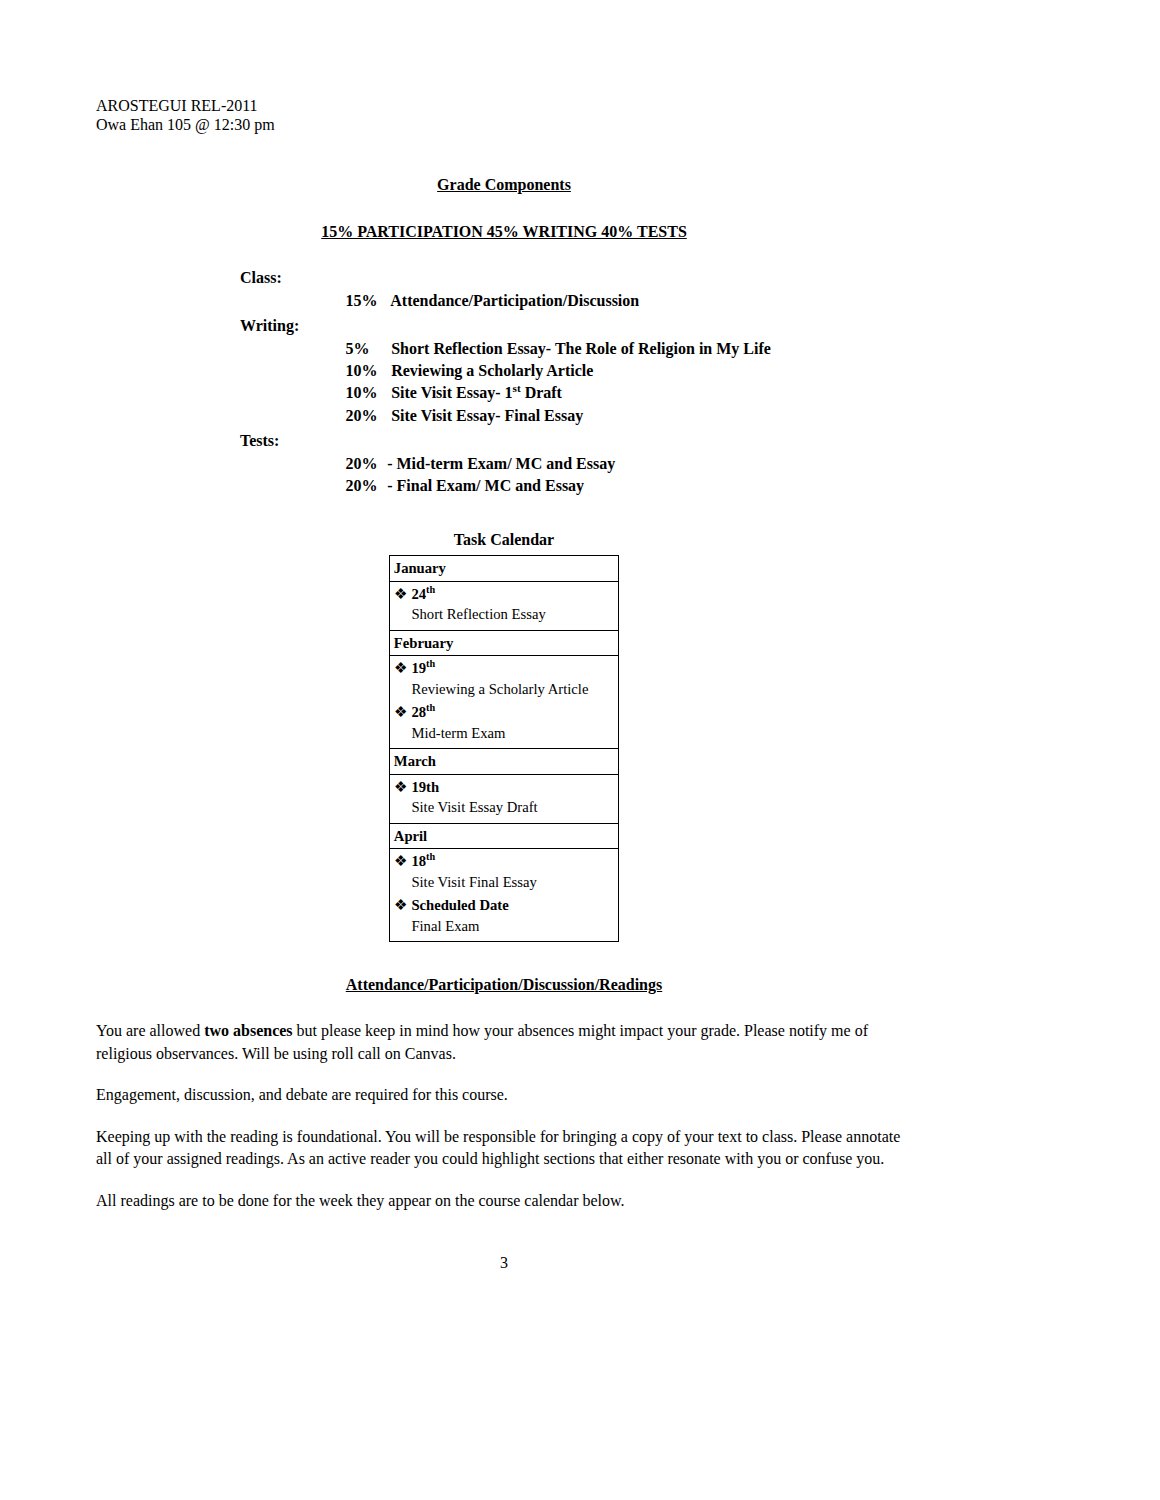AROSTEGUI REL-2011
Owa Ehan 105 @ 12:30 pm
Grade Components
15% PARTICIPATION 45% WRITING 40% TESTS
Class:
15% Attendance/Participation/Discussion
Writing:
5% Short Reflection Essay- The Role of Religion in My Life
10% Reviewing a Scholarly Article
10% Site Visit Essay- 1st Draft
20% Site Visit Essay- Final Essay
Tests:
20%- Mid-term Exam/ MC and Essay
20%- Final Exam/ MC and Essay
Task Calendar
| January |
| --- |
| 24 th Short Reflection Essay |
| February |
| 19 th Reviewing a Scholarly Article 28 th Mid-term Exam |
| March |
| 19th Site Visit Essay Draft |
| April |
| 18 th Site Visit Final Essay Scheduled Date Final Exam |
Attendance/Participation/Discussion/Readings
You are allowed two absences but please keep in mind how your absences might impact your grade. Please notify me of religious observances. Will be using roll call on Canvas.
Engagement, discussion, and debate are required for this course.
Keeping up with the reading is foundational. You will be responsible for bringing a copy of your text to class. Please annotate all of your assigned readings. As an active reader you could highlight sections that either resonate with you or confuse you.
All readings are to be done for the week they appear on the course calendar below.
3